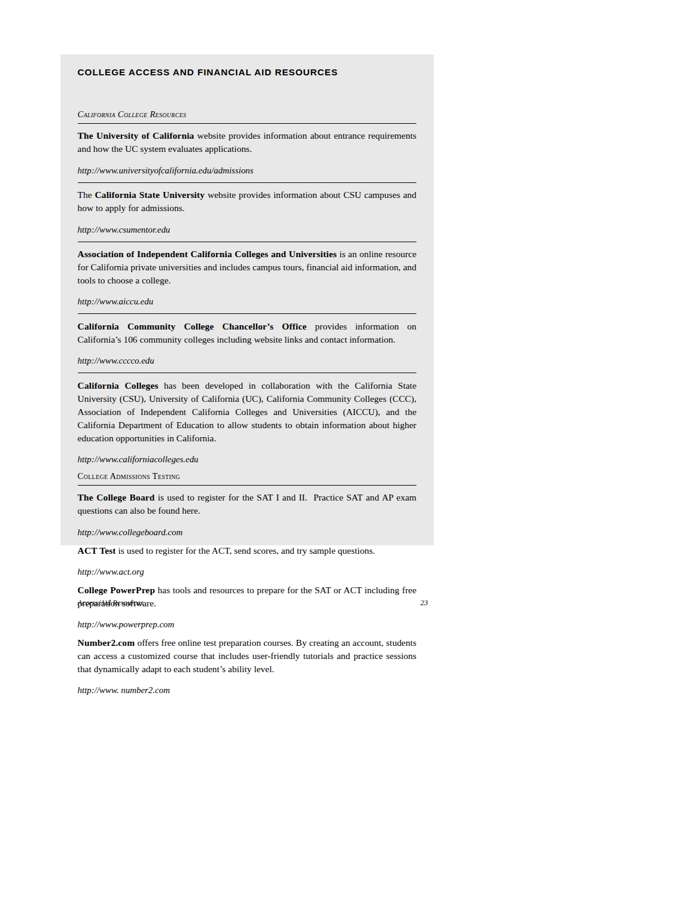College Access and Financial Aid Resources
California College Resources
The University of California website provides information about entrance requirements and how the UC system evaluates applications.
http://www.universityofcalifornia.edu/admissions
The California State University website provides information about CSU campuses and how to apply for admissions.
http://www.csumentor.edu
Association of Independent California Colleges and Universities is an online resource for California private universities and includes campus tours, financial aid information, and tools to choose a college.
http://www.aiccu.edu
California Community College Chancellor’s Office provides information on California’s 106 community colleges including website links and contact information.
http://www.cccco.edu
California Colleges has been developed in collaboration with the California State University (CSU), University of California (UC), California Community Colleges (CCC), Association of Independent California Colleges and Universities (AICCU), and the California Department of Education to allow students to obtain information about higher education opportunities in California.
http://www.californiacolleges.edu
College Admissions Testing
The College Board is used to register for the SAT I and II. Practice SAT and AP exam questions can also be found here.
http://www.collegeboard.com
ACT Test is used to register for the ACT, send scores, and try sample questions.
http://www.act.org
College PowerPrep has tools and resources to prepare for the SAT or ACT including free preparation software.
http://www.powerprep.com
Number2.com offers free online test preparation courses. By creating an account, students can access a customized course that includes user-friendly tutorials and practice sessions that dynamically adapt to each student’s ability level.
http://www. number2.com
Access/Aid Resources 23